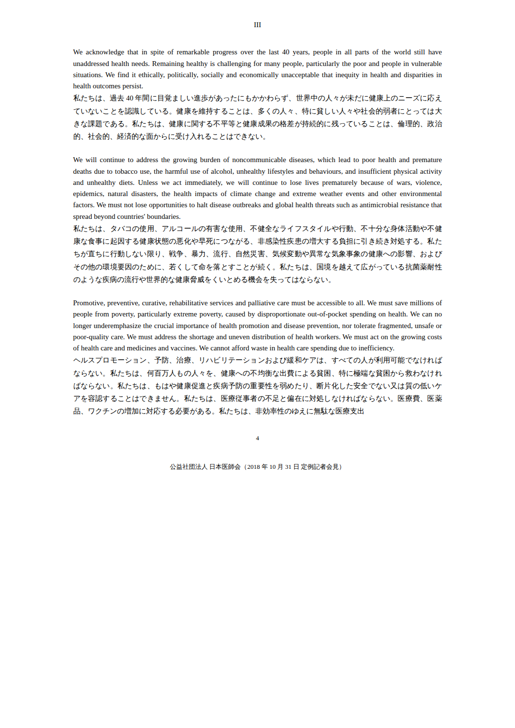III
We acknowledge that in spite of remarkable progress over the last 40 years, people in all parts of the world still have unaddressed health needs. Remaining healthy is challenging for many people, particularly the poor and people in vulnerable situations. We find it ethically, politically, socially and economically unacceptable that inequity in health and disparities in health outcomes persist.
私たちは、過去 40 年間に目覚ましい進歩があったにもかかわらず、世界中の人々が未だに健康上のニーズに応えていないことを認識している。健康を維持することは、多くの人々、特に貧しい人々や社会的弱者にとっては大きな課題である。私たちは、健康に関する不平等と健康成果の格差が持続的に残っていることは、倫理的、政治的、社会的、経済的な面からに受け入れることはできない。
We will continue to address the growing burden of noncommunicable diseases, which lead to poor health and premature deaths due to tobacco use, the harmful use of alcohol, unhealthy lifestyles and behaviours, and insufficient physical activity and unhealthy diets. Unless we act immediately, we will continue to lose lives prematurely because of wars, violence, epidemics, natural disasters, the health impacts of climate change and extreme weather events and other environmental factors. We must not lose opportunities to halt disease outbreaks and global health threats such as antimicrobial resistance that spread beyond countries' boundaries.
私たちは、タバコの使用、アルコールの有害な使用、不健全なライフスタイルや行動、不十分な身体活動や不健康な食事に起因する健康状態の悪化や早死につながる、非感染性疾患の増大する負担に引き続き対処する。私たちが直ちに行動しない限り、戦争、暴力、流行、自然災害、気候変動や異常な気象事象の健康への影響、およびその他の環境要因のために、若くして命を落とすことが続く。私たちは、国境を越えて広がっている抗菌薬耐性のような疾病の流行や世界的な健康脅威をくいとめる機会を失ってはならない。
Promotive, preventive, curative, rehabilitative services and palliative care must be accessible to all. We must save millions of people from poverty, particularly extreme poverty, caused by disproportionate out-of-pocket spending on health. We can no longer underemphasize the crucial importance of health promotion and disease prevention, nor tolerate fragmented, unsafe or poor-quality care. We must address the shortage and uneven distribution of health workers. We must act on the growing costs of health care and medicines and vaccines. We cannot afford waste in health care spending due to inefficiency.
ヘルスプロモーション、予防、治療、リハビリテーションおよび緩和ケアは、すべての人が利用可能でなければならない。私たちは、何百万人もの人々を、健康への不均衡な出費による貧困、特に極端な貧困から救わなければならない。私たちは、もはや健康促進と疾病予防の重要性を弱めたり、断片化した安全でない又は質の低いケアを容認することはできません。私たちは、医療従事者の不足と偏在に対処しなければならない。医療費、医薬品、ワクチンの増加に対応する必要がある。私たちは、非効率性のゆえに無駄な医療支出
4
公益社団法人 日本医師会（2018 年 10 月 31 日 定例記者会見）